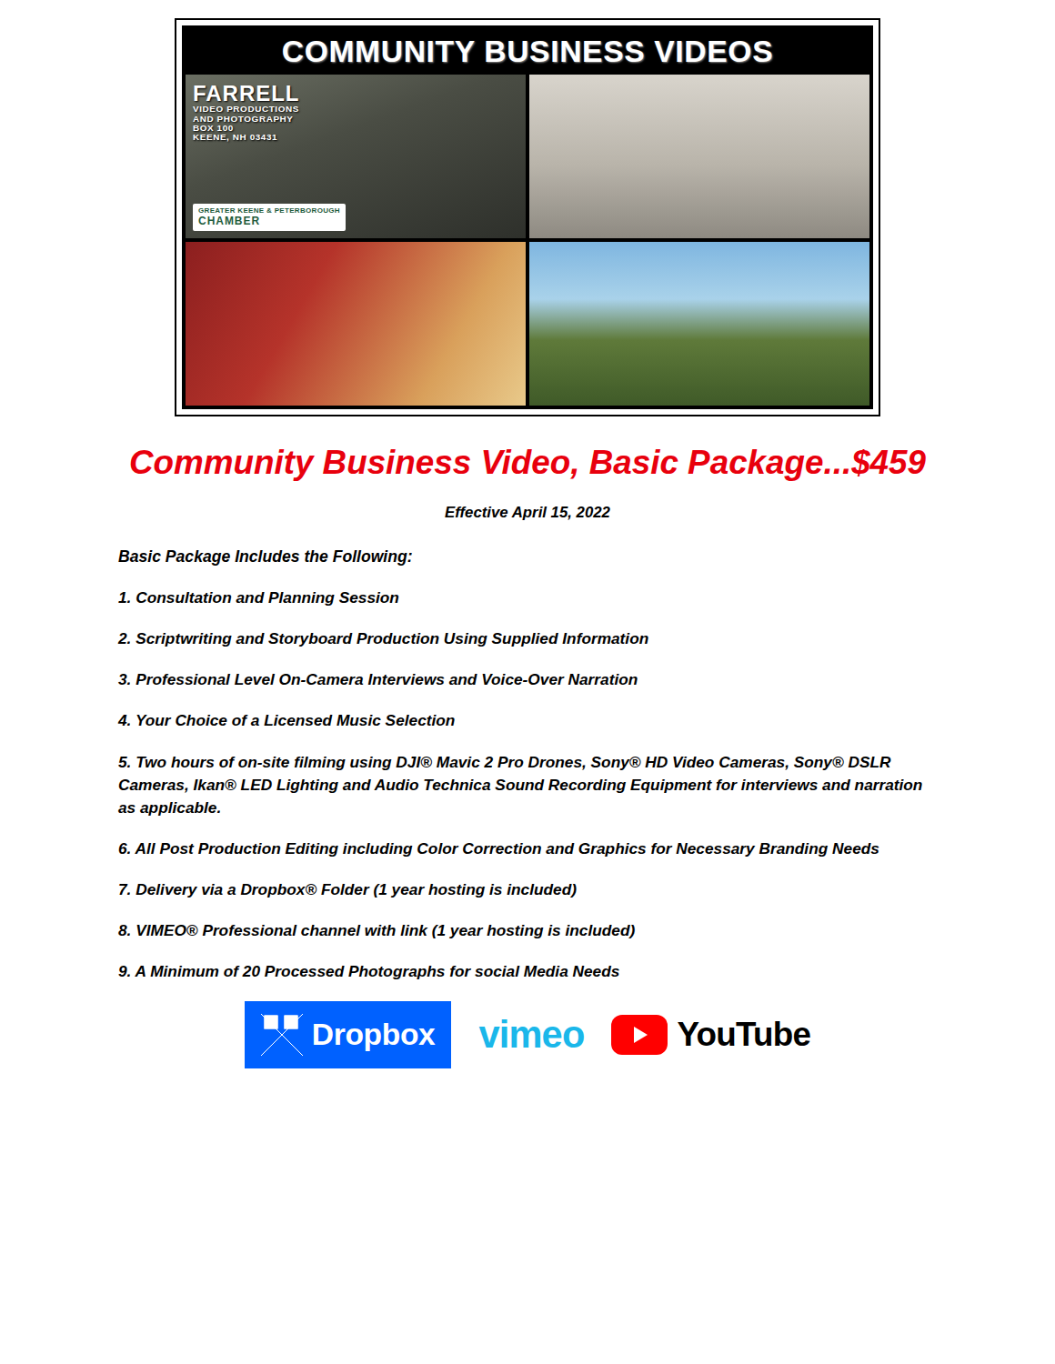COMMUNITY BUSINESS VIDEOS
FARRELL
Video Productions
and Photography
Box 100
Keene, NH 03431
Greater Keene & Peterborough Chamber
Community Business Video, Basic Package...$459
Effective April 15, 2022
Basic Package Includes the Following:
Consultation and Planning Session
Scriptwriting and Storyboard Production Using Supplied Information
Professional Level On-Camera Interviews and Voice-Over Narration
Your Choice of a Licensed Music Selection
Two hours of on-site filming using DJI® Mavic 2 Pro Drones, Sony® HD Video Cameras, Sony® DSLR Cameras, Ikan® LED Lighting and Audio Technica Sound Recording Equipment for interviews and narration as applicable.
All Post Production Editing including Color Correction and Graphics for Necessary Branding Needs
Delivery via a Dropbox® Folder (1 year hosting is included)
VIMEO® Professional channel with link (1 year hosting is included)
A Minimum of 20 Processed Photographs for social Media Needs
Dropbox
vimeo
YouTube